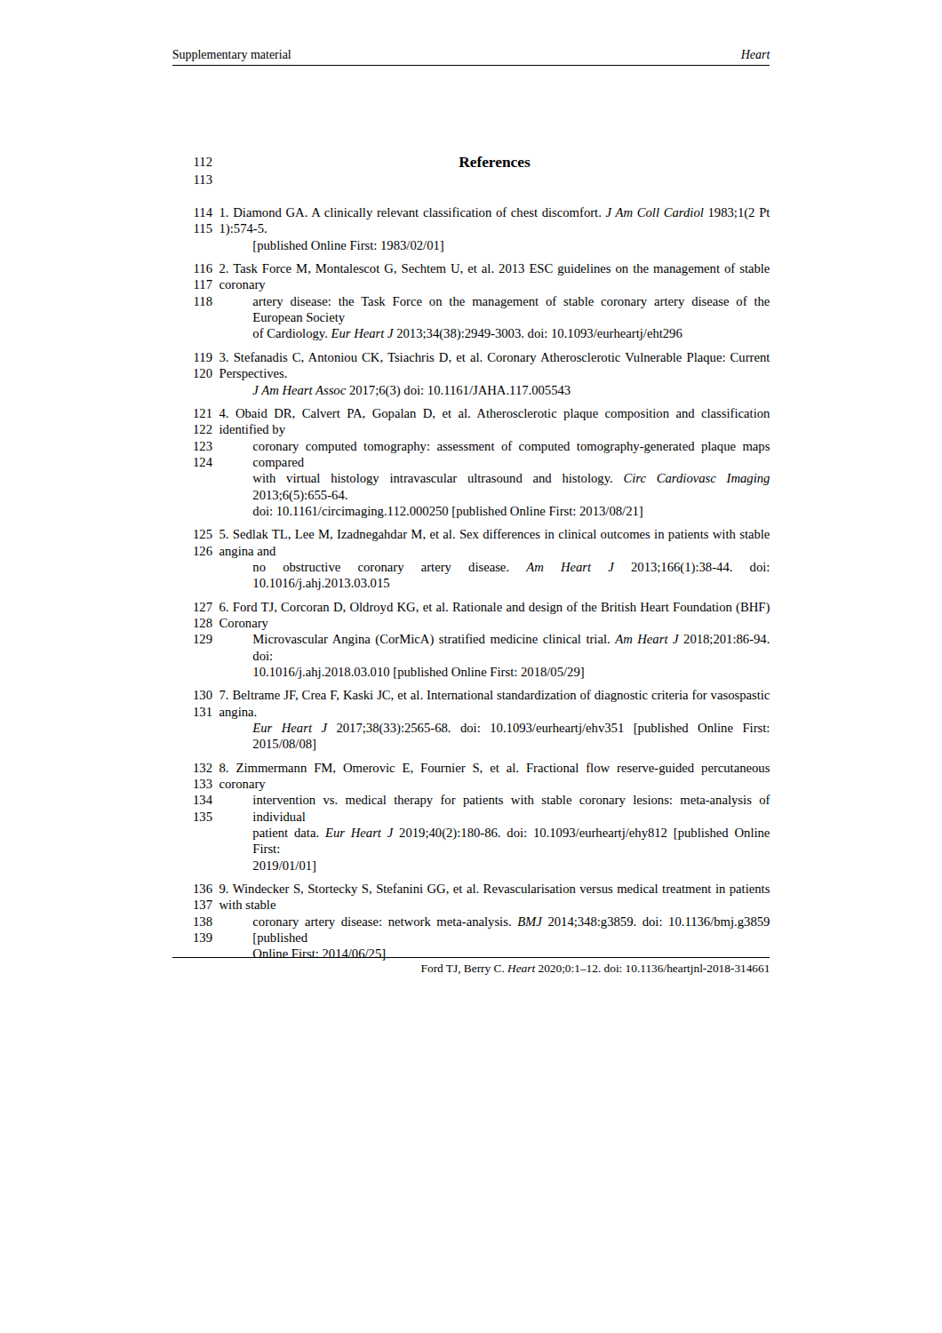Supplementary material
Heart
112
References
113
114115 1. Diamond GA. A clinically relevant classification of chest discomfort. J Am Coll Cardiol 1983;1(2 Pt 1):574-5. [published Online First: 1983/02/01]
116117118 2. Task Force M, Montalescot G, Sechtem U, et al. 2013 ESC guidelines on the management of stable coronary artery disease: the Task Force on the management of stable coronary artery disease of the European Society of Cardiology. Eur Heart J 2013;34(38):2949-3003. doi: 10.1093/eurheartj/eht296
119120 3. Stefanadis C, Antoniou CK, Tsiachris D, et al. Coronary Atherosclerotic Vulnerable Plaque: Current Perspectives. J Am Heart Assoc 2017;6(3) doi: 10.1161/JAHA.117.005543
121122123124 4. Obaid DR, Calvert PA, Gopalan D, et al. Atherosclerotic plaque composition and classification identified by coronary computed tomography: assessment of computed tomography-generated plaque maps compared with virtual histology intravascular ultrasound and histology. Circ Cardiovasc Imaging 2013;6(5):655-64. doi: 10.1161/circimaging.112.000250 [published Online First: 2013/08/21]
125126 5. Sedlak TL, Lee M, Izadnegahdar M, et al. Sex differences in clinical outcomes in patients with stable angina and no obstructive coronary artery disease. Am Heart J 2013;166(1):38-44. doi: 10.1016/j.ahj.2013.03.015
127128129 6. Ford TJ, Corcoran D, Oldroyd KG, et al. Rationale and design of the British Heart Foundation (BHF) Coronary Microvascular Angina (CorMicA) stratified medicine clinical trial. Am Heart J 2018;201:86-94. doi: 10.1016/j.ahj.2018.03.010 [published Online First: 2018/05/29]
130131 7. Beltrame JF, Crea F, Kaski JC, et al. International standardization of diagnostic criteria for vasospastic angina. Eur Heart J 2017;38(33):2565-68. doi: 10.1093/eurheartj/ehv351 [published Online First: 2015/08/08]
132133134135 8. Zimmermann FM, Omerovic E, Fournier S, et al. Fractional flow reserve-guided percutaneous coronary intervention vs. medical therapy for patients with stable coronary lesions: meta-analysis of individual patient data. Eur Heart J 2019;40(2):180-86. doi: 10.1093/eurheartj/ehy812 [published Online First: 2019/01/01]
136137138139 9. Windecker S, Stortecky S, Stefanini GG, et al. Revascularisation versus medical treatment in patients with stable coronary artery disease: network meta-analysis. BMJ 2014;348:g3859. doi: 10.1136/bmj.g3859 [published Online First: 2014/06/25]
Ford TJ, Berry C. Heart 2020;0:1–12. doi: 10.1136/heartjnl-2018-314661